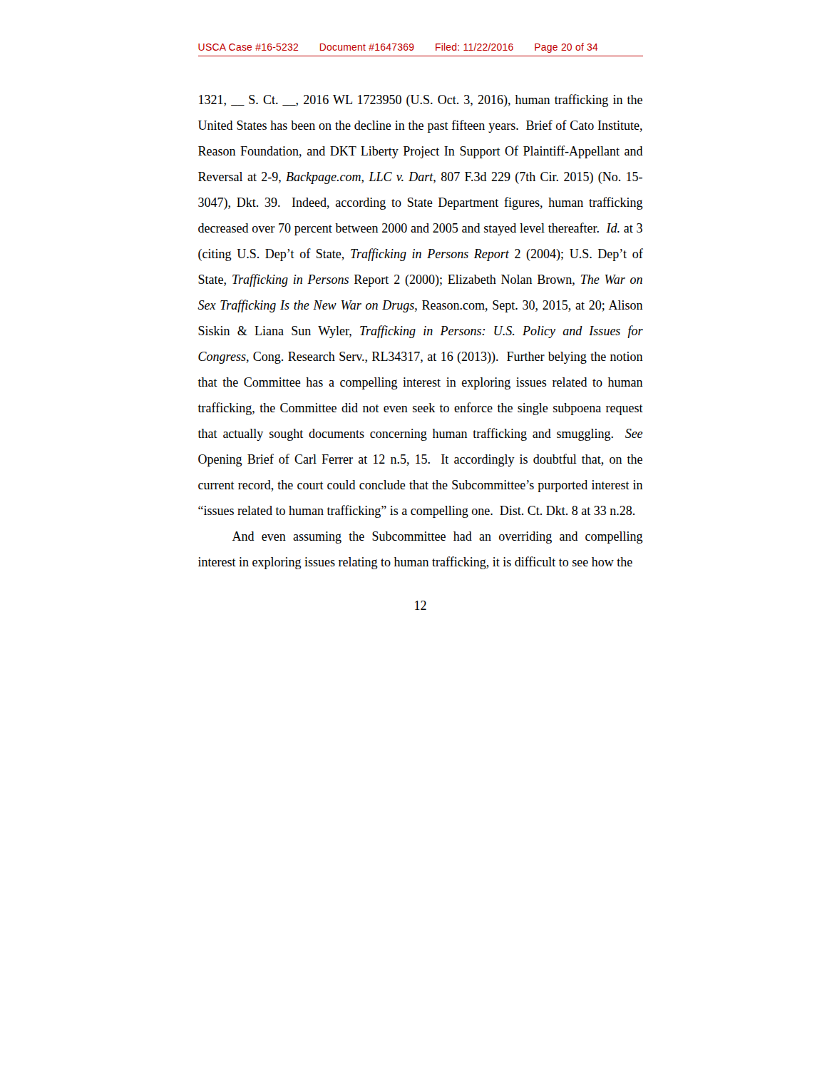USCA Case #16-5232 Document #1647369 Filed: 11/22/2016 Page 20 of 34
1321, __ S. Ct. __, 2016 WL 1723950 (U.S. Oct. 3, 2016), human trafficking in the United States has been on the decline in the past fifteen years. Brief of Cato Institute, Reason Foundation, and DKT Liberty Project In Support Of Plaintiff-Appellant and Reversal at 2-9, Backpage.com, LLC v. Dart, 807 F.3d 229 (7th Cir. 2015) (No. 15-3047), Dkt. 39. Indeed, according to State Department figures, human trafficking decreased over 70 percent between 2000 and 2005 and stayed level thereafter. Id. at 3 (citing U.S. Dep’t of State, Trafficking in Persons Report 2 (2004); U.S. Dep’t of State, Trafficking in Persons Report 2 (2000); Elizabeth Nolan Brown, The War on Sex Trafficking Is the New War on Drugs, Reason.com, Sept. 30, 2015, at 20; Alison Siskin & Liana Sun Wyler, Trafficking in Persons: U.S. Policy and Issues for Congress, Cong. Research Serv., RL34317, at 16 (2013)). Further belying the notion that the Committee has a compelling interest in exploring issues related to human trafficking, the Committee did not even seek to enforce the single subpoena request that actually sought documents concerning human trafficking and smuggling. See Opening Brief of Carl Ferrer at 12 n.5, 15. It accordingly is doubtful that, on the current record, the court could conclude that the Subcommittee’s purported interest in “issues related to human trafficking” is a compelling one. Dist. Ct. Dkt. 8 at 33 n.28.
And even assuming the Subcommittee had an overriding and compelling interest in exploring issues relating to human trafficking, it is difficult to see how the
12